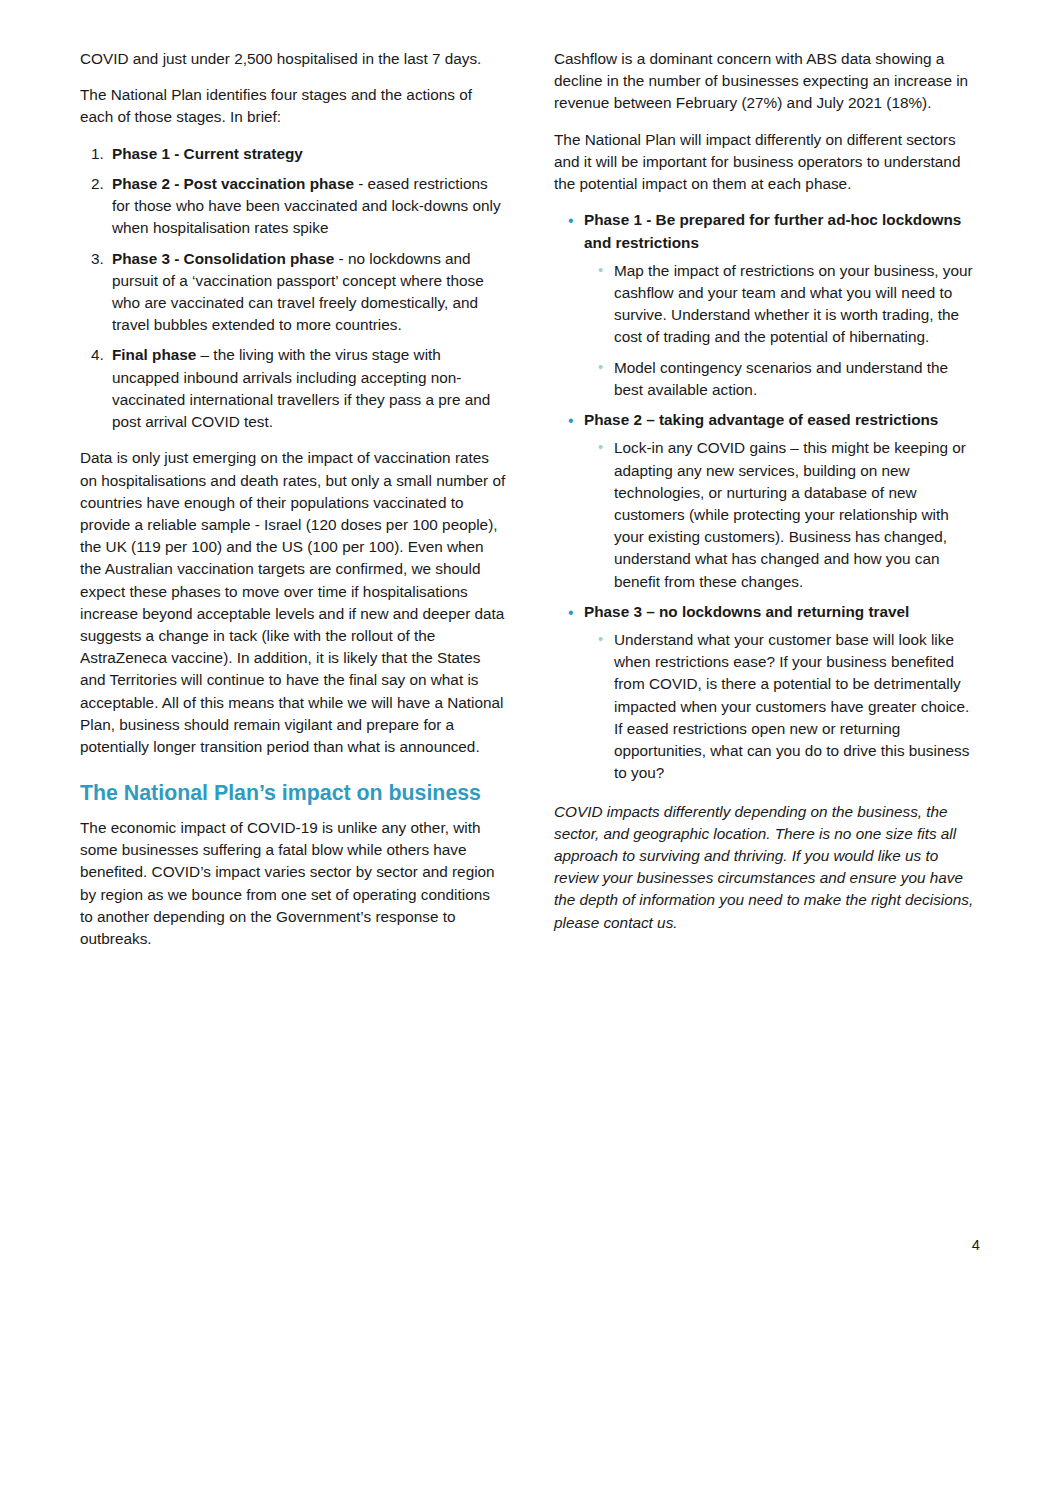COVID and just under 2,500 hospitalised in the last 7 days.
The National Plan identifies four stages and the actions of each of those stages. In brief:
Phase 1 - Current strategy
Phase 2 - Post vaccination phase - eased restrictions for those who have been vaccinated and lock-downs only when hospitalisation rates spike
Phase 3 - Consolidation phase - no lockdowns and pursuit of a ‘vaccination passport’ concept where those who are vaccinated can travel freely domestically, and travel bubbles extended to more countries.
Final phase – the living with the virus stage with uncapped inbound arrivals including accepting non-vaccinated international travellers if they pass a pre and post arrival COVID test.
Data is only just emerging on the impact of vaccination rates on hospitalisations and death rates, but only a small number of countries have enough of their populations vaccinated to provide a reliable sample - Israel (120 doses per 100 people), the UK (119 per 100) and the US (100 per 100). Even when the Australian vaccination targets are confirmed, we should expect these phases to move over time if hospitalisations increase beyond acceptable levels and if new and deeper data suggests a change in tack (like with the rollout of the AstraZeneca vaccine). In addition, it is likely that the States and Territories will continue to have the final say on what is acceptable. All of this means that while we will have a National Plan, business should remain vigilant and prepare for a potentially longer transition period than what is announced.
The National Plan’s impact on business
The economic impact of COVID-19 is unlike any other, with some businesses suffering a fatal blow while others have benefited. COVID’s impact varies sector by sector and region by region as we bounce from one set of operating conditions to another depending on the Government’s response to outbreaks.
Cashflow is a dominant concern with ABS data showing a decline in the number of businesses expecting an increase in revenue between February (27%) and July 2021 (18%).
The National Plan will impact differently on different sectors and it will be important for business operators to understand the potential impact on them at each phase.
Phase 1 - Be prepared for further ad-hoc lockdowns and restrictions
Map the impact of restrictions on your business, your cashflow and your team and what you will need to survive. Understand whether it is worth trading, the cost of trading and the potential of hibernating.
Model contingency scenarios and understand the best available action.
Phase 2 – taking advantage of eased restrictions
Lock-in any COVID gains – this might be keeping or adapting any new services, building on new technologies, or nurturing a database of new customers (while protecting your relationship with your existing customers). Business has changed, understand what has changed and how you can benefit from these changes.
Phase 3 – no lockdowns and returning travel
Understand what your customer base will look like when restrictions ease? If your business benefited from COVID, is there a potential to be detrimentally impacted when your customers have greater choice. If eased restrictions open new or returning opportunities, what can you do to drive this business to you?
COVID impacts differently depending on the business, the sector, and geographic location. There is no one size fits all approach to surviving and thriving. If you would like us to review your businesses circumstances and ensure you have the depth of information you need to make the right decisions, please contact us.
4